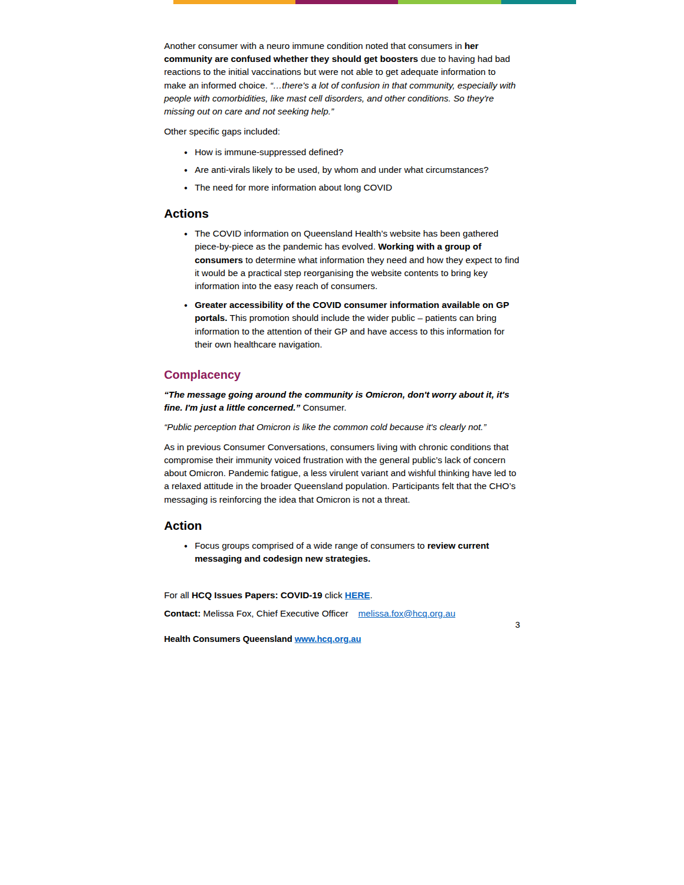Another consumer with a neuro immune condition noted that consumers in her community are confused whether they should get boosters due to having had bad reactions to the initial vaccinations but were not able to get adequate information to make an informed choice. “…there's a lot of confusion in that community, especially with people with comorbidities, like mast cell disorders, and other conditions. So they're missing out on care and not seeking help.”
Other specific gaps included:
How is immune-suppressed defined?
Are anti-virals likely to be used, by whom and under what circumstances?
The need for more information about long COVID
Actions
The COVID information on Queensland Health’s website has been gathered piece-by-piece as the pandemic has evolved. Working with a group of consumers to determine what information they need and how they expect to find it would be a practical step reorganising the website contents to bring key information into the easy reach of consumers.
Greater accessibility of the COVID consumer information available on GP portals. This promotion should include the wider public – patients can bring information to the attention of their GP and have access to this information for their own healthcare navigation.
Complacency
“The message going around the community is Omicron, don't worry about it, it's fine. I'm just a little concerned.” Consumer.
“Public perception that Omicron is like the common cold because it's clearly not.”
As in previous Consumer Conversations, consumers living with chronic conditions that compromise their immunity voiced frustration with the general public’s lack of concern about Omicron. Pandemic fatigue, a less virulent variant and wishful thinking have led to a relaxed attitude in the broader Queensland population. Participants felt that the CHO’s messaging is reinforcing the idea that Omicron is not a threat.
Action
Focus groups comprised of a wide range of consumers to review current messaging and codesign new strategies.
For all HCQ Issues Papers: COVID-19 click HERE.
Contact: Melissa Fox, Chief Executive Officer melissa.fox@hcq.org.au
3
Health Consumers Queensland www.hcq.org.au